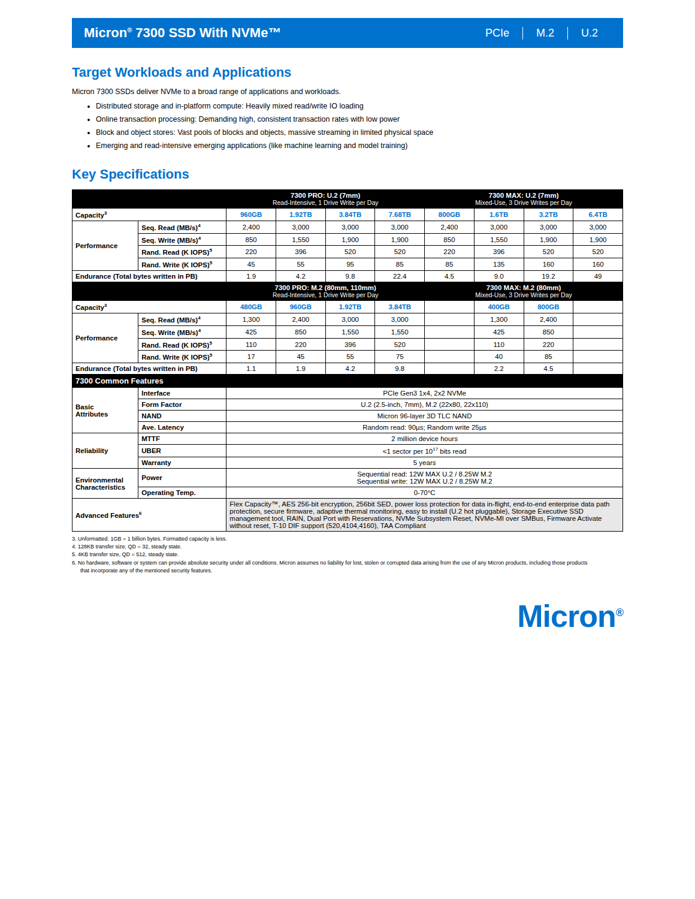Micron® 7300 SSD With NVMe™
PCIe M.2 U.2
Target Workloads and Applications
Micron 7300 SSDs deliver NVMe to a broad range of applications and workloads.
Distributed storage and in-platform compute: Heavily mixed read/write IO loading
Online transaction processing: Demanding high, consistent transaction rates with low power
Block and object stores: Vast pools of blocks and objects, massive streaming in limited physical space
Emerging and read-intensive emerging applications (like machine learning and model training)
Key Specifications
| | 7300 PRO: U.2 (7mm) Read-Intensive, 1 Drive Write per Day | 7300 MAX: U.2 (7mm) Mixed-Use, 3 Drive Writes per Day |
| Capacity 3 | 960GB | 1.92TB | 3.84TB | 7.68TB | 800GB | 1.6TB | 3.2TB | 6.4TB |
| Performance | Seq. Read (MB/s) 4 | 2,400 | 3,000 | 3,000 | 3,000 | 2,400 | 3,000 | 3,000 | 3,000 |
| Seq. Write (MB/s) 4 | 850 | 1,550 | 1,900 | 1,900 | 850 | 1,550 | 1,900 | 1,900 |
| Rand. Read (K IOPS) 5 | 220 | 396 | 520 | 520 | 220 | 396 | 520 | 520 |
| Rand. Write (K IOPS) 5 | 45 | 55 | 95 | 85 | 85 | 135 | 160 | 160 |
| Endurance (Total bytes written in PB) | 1.9 | 4.2 | 9.8 | 22.4 | 4.5 | 9.0 | 19.2 | 49 |
| | 7300 PRO: M.2 (80mm, 110mm) Read-Intensive, 1 Drive Write per Day | 7300 MAX: M.2 (80mm) Mixed-Use, 3 Drive Writes per Day |
| Capacity 3 | 480GB | 960GB | 1.92TB | 3.84TB | | 400GB | 800GB | |
| Performance | Seq. Read (MB/s) 4 | 1,300 | 2,400 | 3,000 | 3,000 | | 1,300 | 2,400 | |
| Seq. Write (MB/s) 4 | 425 | 850 | 1,550 | 1,550 | | 425 | 850 | |
| Rand. Read (K IOPS) 5 | 110 | 220 | 396 | 520 | | 110 | 220 | |
| Rand. Write (K IOPS) 5 | 17 | 45 | 55 | 75 | | 40 | 85 | |
| Endurance (Total bytes written in PB) | 1.1 | 1.9 | 4.2 | 9.8 | | 2.2 | 4.5 | |
| 7300 Common Features |
| Basic Attributes | Interface | PCIe Gen3 1x4, 2x2 NVMe |
| Form Factor | U.2 (2.5-inch, 7mm), M.2 (22x80, 22x110) |
| NAND | Micron 96-layer 3D TLC NAND |
| Ave. Latency | Random read: 90µs; Random write 25µs |
| Reliability | MTTF | 2 million device hours |
| UBER | <1 sector per 10 17 bits read |
| Warranty | 5 years |
| Environmental Characteristics | Power | Sequential read: 12W MAX U.2 / 8.25W M.2 Sequential write: 12W MAX U.2 / 8.25W M.2 |
| Operating Temp. | 0-70°C |
| Advanced Features 6 | Flex Capacity™, AES 256-bit encryption, 256bit SED, power loss protection for data in-flight, end-to-end enterprise data path protection, secure firmware, adaptive thermal monitoring, easy to install (U.2 hot pluggable), Storage Executive SSD management tool, RAIN, Dual Port with Reservations, NVMe Subsystem Reset, NVMe-MI over SMBus, Firmware Activate without reset, T-10 DIF support (520,4104,4160), TAA Compliant |
3. Unformatted. 1GB = 1 billion bytes. Formatted capacity is less.
4. 128KB transfer size, QD = 32, steady state.
5. 4KB transfer size, QD = 512, steady state.
6. No hardware, software or system can provide absolute security under all conditions. Micron assumes no liability for lost, stolen or corrupted data arising from the use of any Micron products, including those products
that incorporate any of the mentioned security features.
Micron®